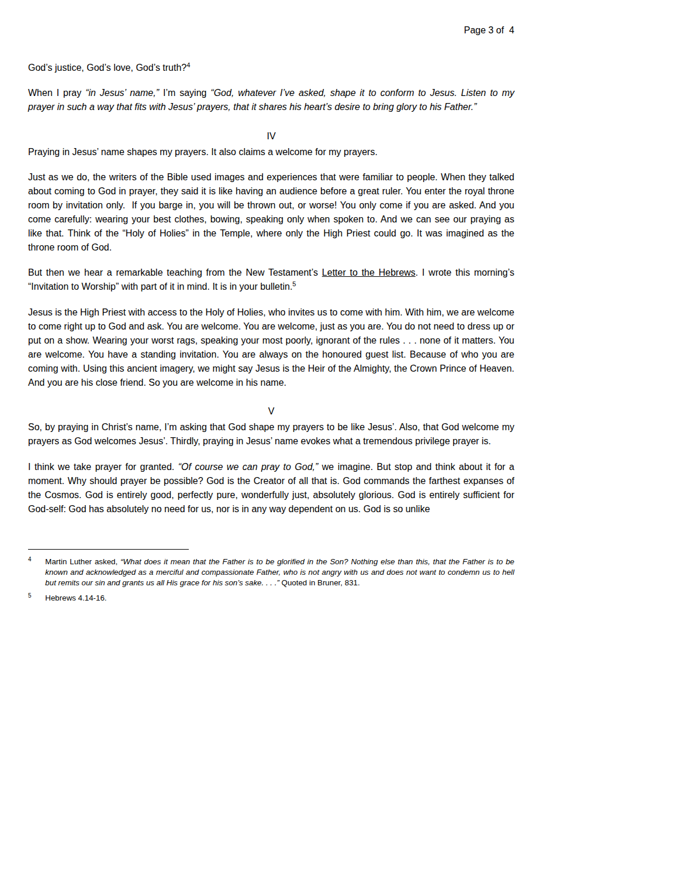Page 3 of 4
God’s justice, God’s love, God’s truth?4
When I pray “in Jesus’ name,” I’m saying “God, whatever I’ve asked, shape it to conform to Jesus. Listen to my prayer in such a way that fits with Jesus’ prayers, that it shares his heart’s desire to bring glory to his Father.”
IV
Praying in Jesus’ name shapes my prayers. It also claims a welcome for my prayers.
Just as we do, the writers of the Bible used images and experiences that were familiar to people. When they talked about coming to God in prayer, they said it is like having an audience before a great ruler. You enter the royal throne room by invitation only. If you barge in, you will be thrown out, or worse! You only come if you are asked. And you come carefully: wearing your best clothes, bowing, speaking only when spoken to. And we can see our praying as like that. Think of the “Holy of Holies” in the Temple, where only the High Priest could go. It was imagined as the throne room of God.
But then we hear a remarkable teaching from the New Testament’s Letter to the Hebrews. I wrote this morning’s “Invitation to Worship” with part of it in mind. It is in your bulletin.5
Jesus is the High Priest with access to the Holy of Holies, who invites us to come with him. With him, we are welcome to come right up to God and ask. You are welcome. You are welcome, just as you are. You do not need to dress up or put on a show. Wearing your worst rags, speaking your most poorly, ignorant of the rules . . . none of it matters. You are welcome. You have a standing invitation. You are always on the honoured guest list. Because of who you are coming with. Using this ancient imagery, we might say Jesus is the Heir of the Almighty, the Crown Prince of Heaven. And you are his close friend. So you are welcome in his name.
V
So, by praying in Christ’s name, I’m asking that God shape my prayers to be like Jesus’. Also, that God welcome my prayers as God welcomes Jesus’. Thirdly, praying in Jesus’ name evokes what a tremendous privilege prayer is.
I think we take prayer for granted. “Of course we can pray to God,” we imagine. But stop and think about it for a moment. Why should prayer be possible? God is the Creator of all that is. God commands the farthest expanses of the Cosmos. God is entirely good, perfectly pure, wonderfully just, absolutely glorious. God is entirely sufficient for God-self: God has absolutely no need for us, nor is in any way dependent on us. God is so unlike
4 Martin Luther asked, “What does it mean that the Father is to be glorified in the Son? Nothing else than this, that the Father is to be known and acknowledged as a merciful and compassionate Father, who is not angry with us and does not want to condemn us to hell but remits our sin and grants us all His grace for his son’s sake. . . .” Quoted in Bruner, 831.
5 Hebrews 4.14-16.